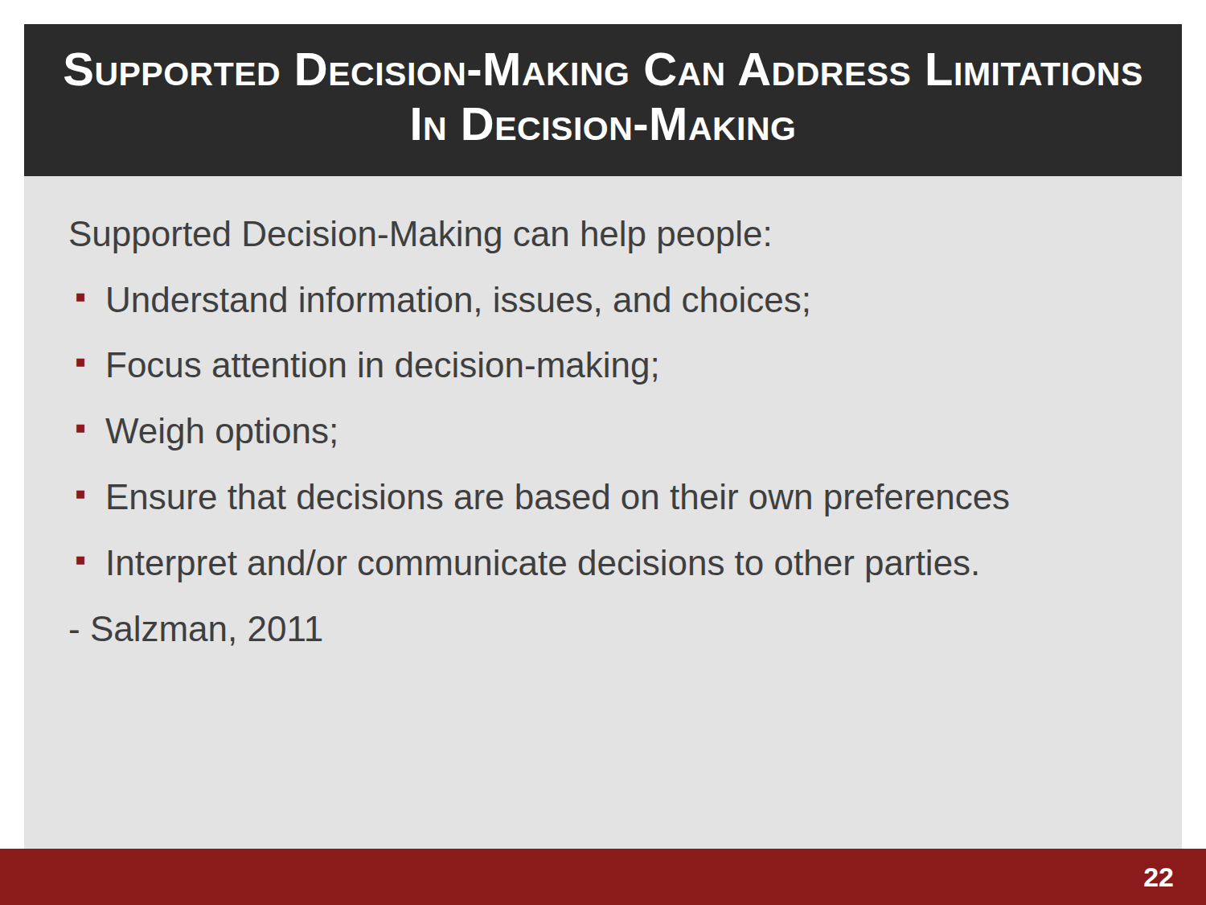Supported Decision-Making Can Address Limitations in Decision-Making
Supported Decision-Making can help people:
Understand information, issues, and choices;
Focus attention in decision-making;
Weigh options;
Ensure that decisions are based on their own preferences
Interpret and/or communicate decisions to other parties.
- Salzman, 2011
22